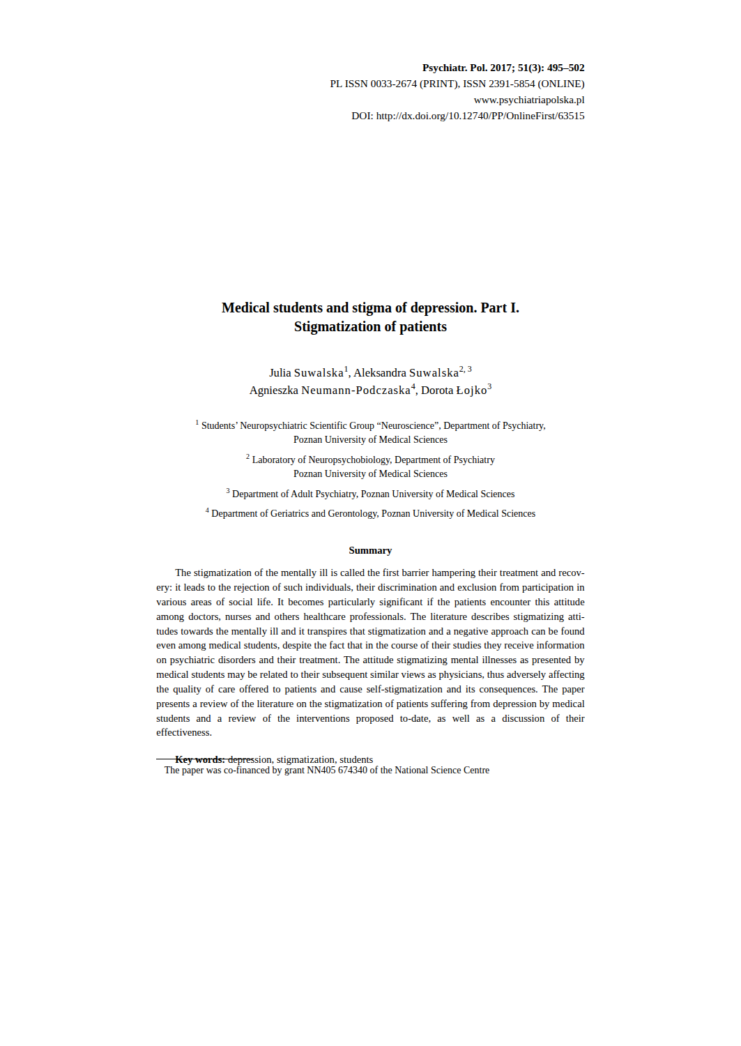Psychiatr. Pol. 2017; 51(3): 495–502
PL ISSN 0033-2674 (PRINT), ISSN 2391-5854 (ONLINE)
www.psychiatriapolska.pl
DOI: http://dx.doi.org/10.12740/PP/OnlineFirst/63515
Medical students and stigma of depression. Part I.
Stigmatization of patients
Julia Suwalska1, Aleksandra Suwalska2, 3
Agnieszka Neumann-Podczaska4, Dorota Łojko3
1 Students’ Neuropsychiatric Scientific Group “Neuroscience”, Department of Psychiatry,
Poznan University of Medical Sciences
2 Laboratory of Neuropsychobiology, Department of Psychiatry
Poznan University of Medical Sciences
3 Department of Adult Psychiatry, Poznan University of Medical Sciences
4 Department of Geriatrics and Gerontology, Poznan University of Medical Sciences
Summary
The stigmatization of the mentally ill is called the first barrier hampering their treatment and recovery: it leads to the rejection of such individuals, their discrimination and exclusion from participation in various areas of social life. It becomes particularly significant if the patients encounter this attitude among doctors, nurses and others healthcare professionals. The literature describes stigmatizing attitudes towards the mentally ill and it transpires that stigmatization and a negative approach can be found even among medical students, despite the fact that in the course of their studies they receive information on psychiatric disorders and their treatment. The attitude stigmatizing mental illnesses as presented by medical students may be related to their subsequent similar views as physicians, thus adversely affecting the quality of care offered to patients and cause self-stigmatization and its consequences. The paper presents a review of the literature on the stigmatization of patients suffering from depression by medical students and a review of the interventions proposed to-date, as well as a discussion of their effectiveness.
Key words: depression, stigmatization, students
The paper was co-financed by grant NN405 674340 of the National Science Centre